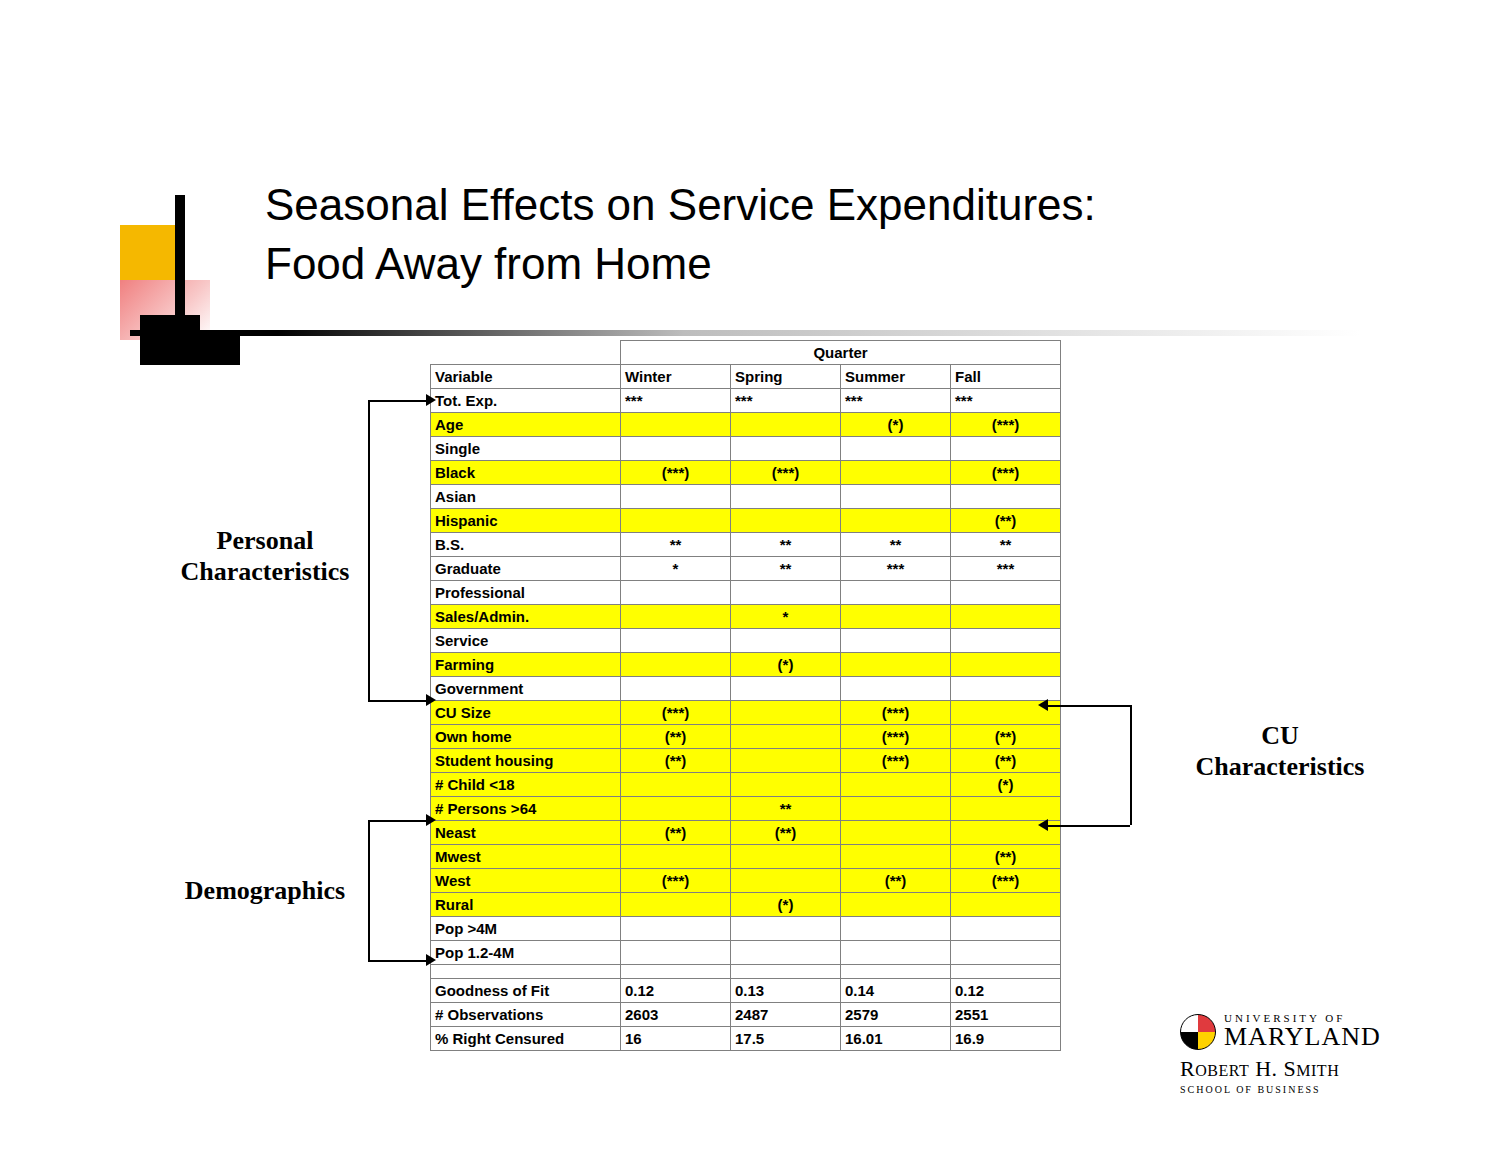Seasonal Effects on Service Expenditures:
Food Away from Home
| | Quarter |
| Variable | Winter | Spring | Summer | Fall |
| Tot. Exp. | *** | *** | *** | *** |
| Age | | | (*) | (***) |
| Single | | | | |
| Black | (***) | (***) | | (***) |
| Asian | | | | |
| Hispanic | | | | (**) |
| B.S. | ** | ** | ** | ** |
| Graduate | * | ** | *** | *** |
| Professional | | | | |
| Sales/Admin. | | * | | |
| Service | | | | |
| Farming | | (*) | | |
| Government | | | | |
| CU Size | (***) | | (***) | |
| Own home | (**) | | (***) | (**) |
| Student housing | (**) | | (***) | (**) |
| # Child <18 | | | | (*) |
| # Persons >64 | | ** | | |
| Neast | (**) | (**) | | |
| Mwest | | | | (**) |
| West | (***) | | (**) | (***) |
| Rural | | (*) | | |
| Pop >4M | | | | |
| Pop 1.2-4M | | | | |
| Goodness of Fit | 0.12 | 0.13 | 0.14 | 0.12 |
| # Observations | 2603 | 2487 | 2579 | 2551 |
| % Right Censured | 16 | 17.5 | 16.01 | 16.9 |
Personal
Characteristics
Demographics
CU
Characteristics
UNIVERSITY OF
MARYLAND
ROBERT H. SMITH
SCHOOL OF BUSINESS